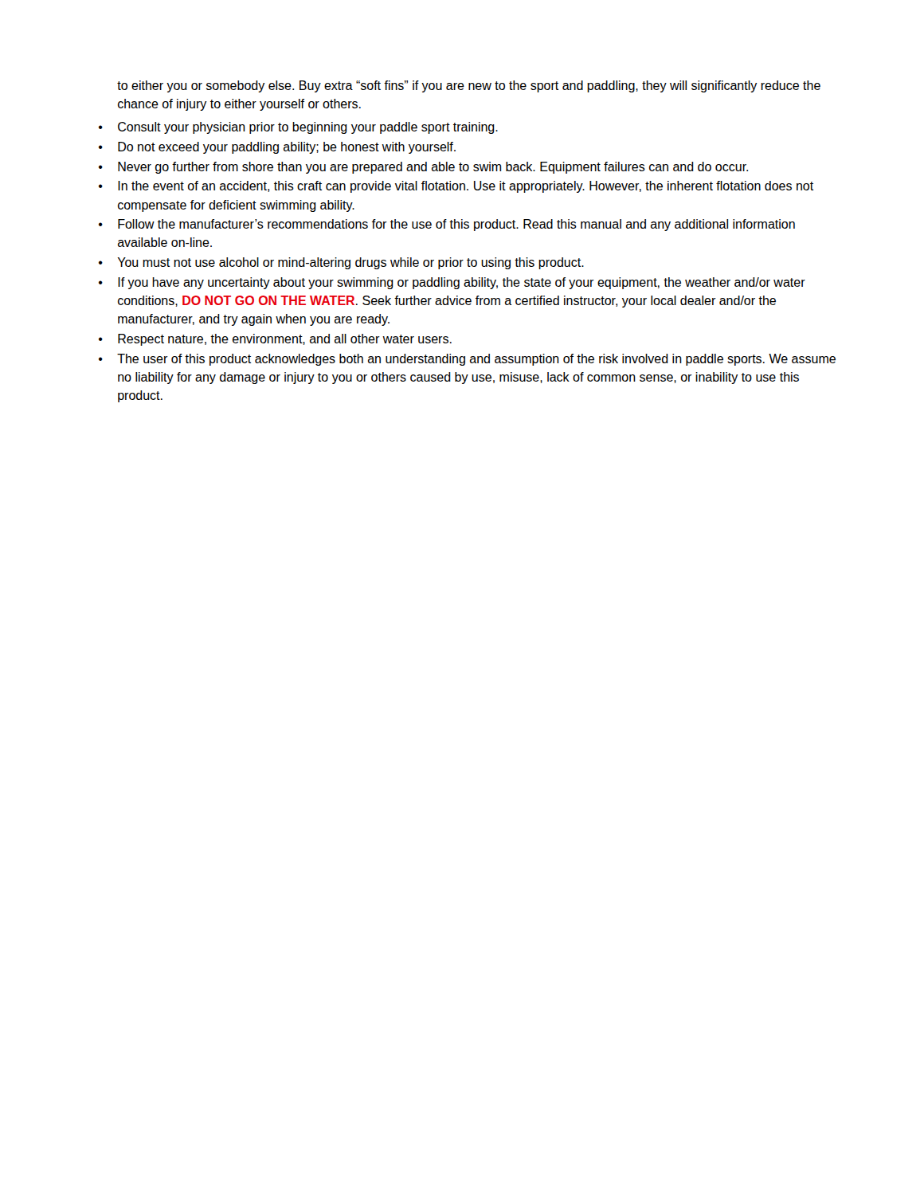to either you or somebody else. Buy extra “soft fins” if you are new to the sport and paddling, they will significantly reduce the chance of injury to either yourself or others.
Consult your physician prior to beginning your paddle sport training.
Do not exceed your paddling ability; be honest with yourself.
Never go further from shore than you are prepared and able to swim back. Equipment failures can and do occur.
In the event of an accident, this craft can provide vital flotation. Use it appropriately. However, the inherent flotation does not compensate for deficient swimming ability.
Follow the manufacturer’s recommendations for the use of this product. Read this manual and any additional information available on-line.
You must not use alcohol or mind-altering drugs while or prior to using this product.
If you have any uncertainty about your swimming or paddling ability, the state of your equipment, the weather and/or water conditions, DO NOT GO ON THE WATER. Seek further advice from a certified instructor, your local dealer and/or the manufacturer, and try again when you are ready.
Respect nature, the environment, and all other water users.
The user of this product acknowledges both an understanding and assumption of the risk involved in paddle sports. We assume no liability for any damage or injury to you or others caused by use, misuse, lack of common sense, or inability to use this product.